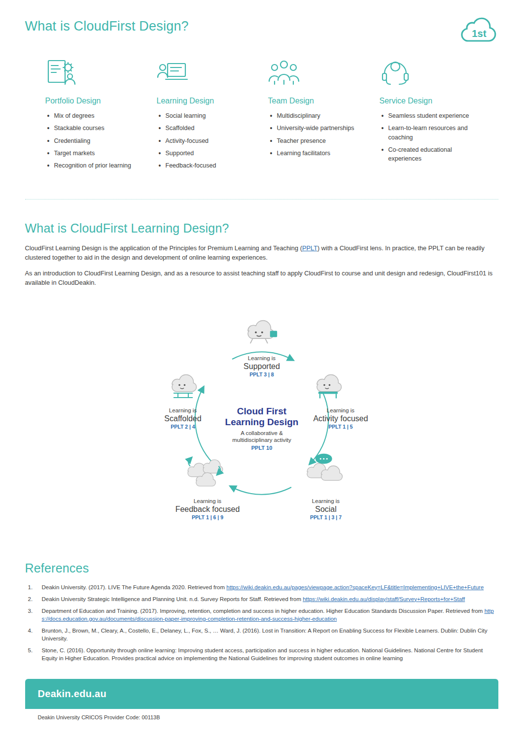1st
What is CloudFirst Design?
Portfolio Design
Mix of degrees
Stackable courses
Credentialing
Target markets
Recognition of prior learning
Learning Design
Social learning
Scaffolded
Activity-focused
Supported
Feedback-focused
Team Design
Multidisciplinary
University-wide partnerships
Teacher presence
Learning facilitators
Service Design
Seamless student experience
Learn-to-learn resources and coaching
Co-created educational experiences
What is CloudFirst Learning Design?
CloudFirst Learning Design is the application of the Principles for Premium Learning and Teaching (PPLT) with a CloudFirst lens. In practice, the PPLT can be readily clustered together to aid in the design and development of online learning experiences.
As an introduction to CloudFirst Learning Design, and as a resource to assist teaching staff to apply CloudFirst to course and unit design and redesign, CloudFirst101 is available in CloudDeakin.
Cloud First Learning Design A collaborative & multidisciplinary activity PPLT 10 Learning is Supported PPLT 3 | 8 Learning is Activity focused PPLT 1 | 5 Learning is Social PPLT 1 | 3 | 7 Learning is Feedback focused PPLT 1 | 6 | 9 Learning is Scaffolded PPLT 2 | 4
References
Deakin University. (2017). LIVE The Future Agenda 2020. Retrieved from https://wiki.deakin.edu.au/pages/viewpage.action?spaceKey=LF&title=Implementing+LIVE+the+Future
Deakin University Strategic Intelligence and Planning Unit. n.d. Survey Reports for Staff. Retrieved from https://wiki.deakin.edu.au/display/staff/Survey+Reports+for+Staff
Department of Education and Training. (2017). Improving, retention, completion and success in higher education. Higher Education Standards Discussion Paper. Retrieved from https://docs.education.gov.au/documents/discussion-paper-improving-completion-retention-and-success-higher-education
Brunton, J., Brown, M., Cleary, A., Costello, E., Delaney, L., Fox, S., … Ward, J. (2016). Lost in Transition: A Report on Enabling Success for Flexible Learners. Dublin: Dublin City University.
Stone, C. (2016). Opportunity through online learning: Improving student access, participation and success in higher education. National Guidelines. National Centre for Student Equity in Higher Education. Provides practical advice on implementing the National Guidelines for improving student outcomes in online learning
Deakin.edu.au
Deakin University CRICOS Provider Code: 00113B